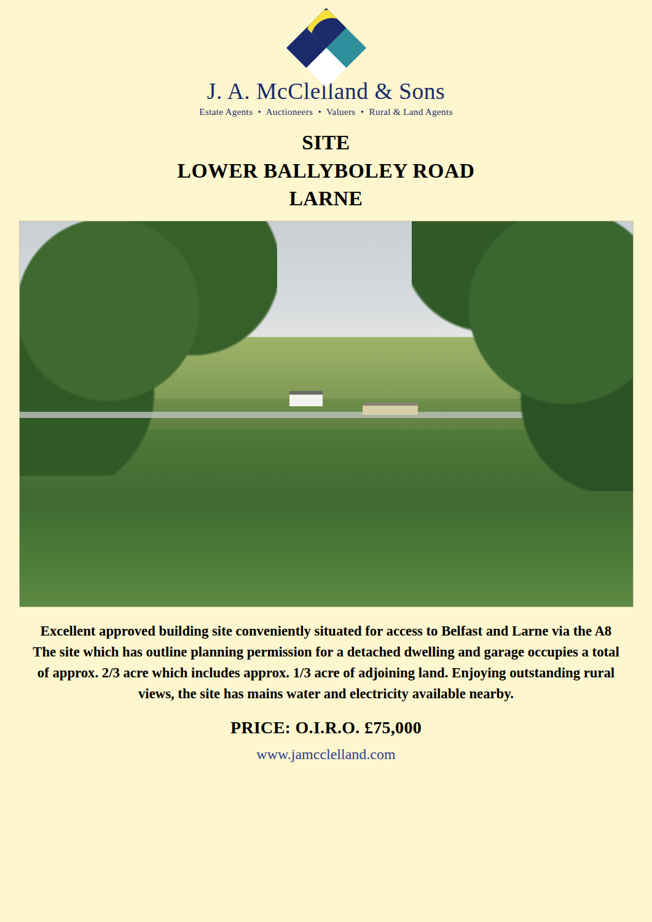J. A. McClelland & Sons
Estate Agents • Auctioneers • Valuers • Rural & Land Agents
SITE LOWER BALLYBOLEY ROAD LARNE
Excellent approved building site conveniently situated for access to Belfast and Larne via the A8 The site which has outline planning permission for a detached dwelling and garage occupies a total of approx. 2/3 acre which includes approx. 1/3 acre of adjoining land. Enjoying outstanding rural views, the site has mains water and electricity available nearby.
PRICE: O.I.R.O. £75,000
www.jamcclelland.com